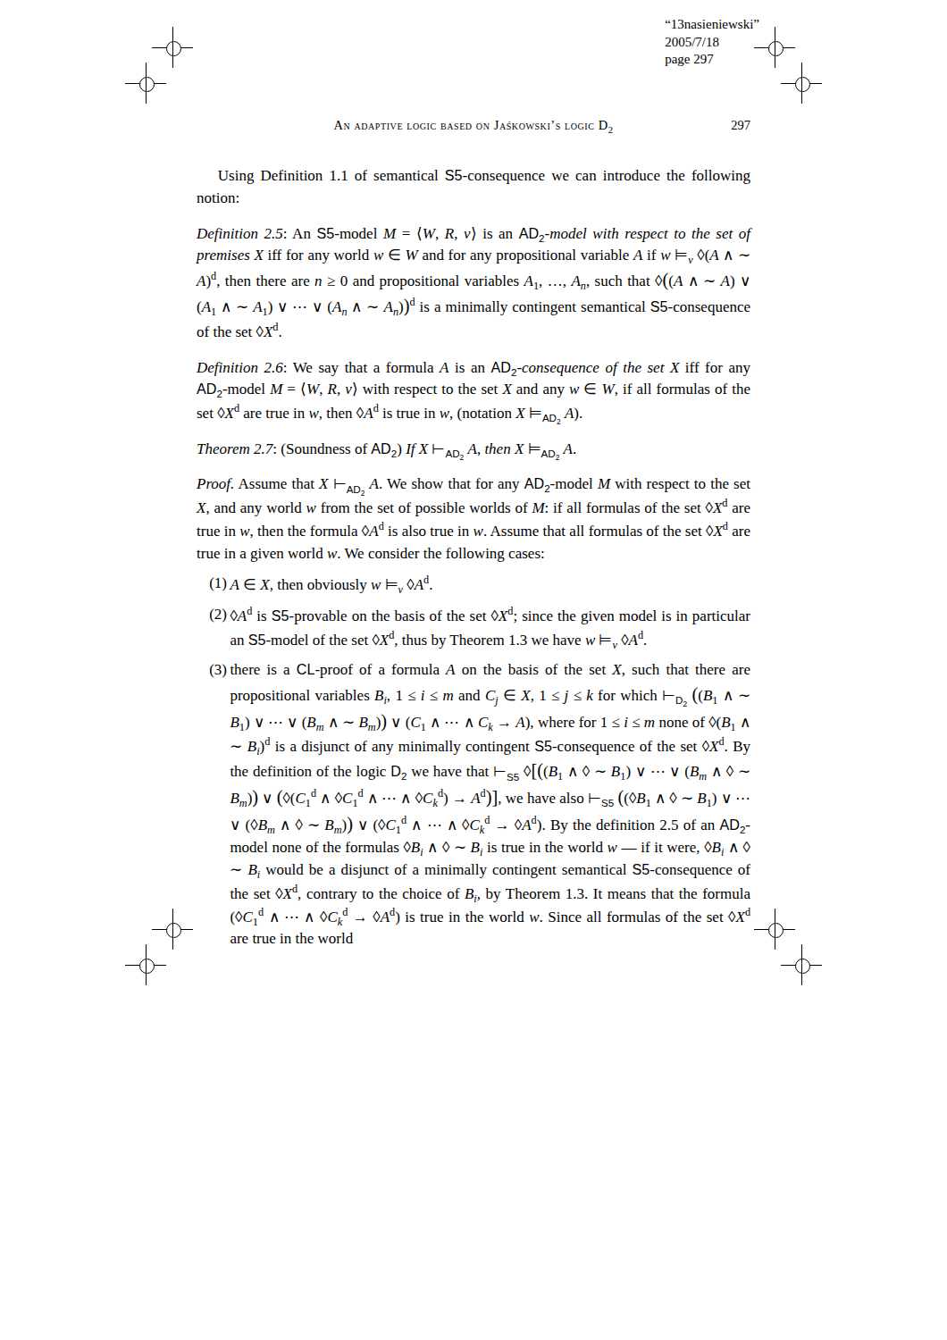“13nasieniewski”
2005/7/18
page 297
An adaptive logic based on Jaśkowski’s logic D2 297
Using Definition 1.1 of semantical S5-consequence we can introduce the following notion:
Definition 2.5: An S5-model M = ⟨W, R, v⟩ is an AD2-model with respect to the set of premises X iff for any world w ∈ W and for any propositional variable A if w ⊨v ◊(A ∧ ∼ A)d, then there are n ≥ 0 and propositional variables A1, …, An, such that ◊((A ∧ ∼ A) ∨ (A1 ∧ ∼ A1) ∨ ⋯ ∨ (An ∧ ∼ An))d is a minimally contingent semantical S5-consequence of the set ◊Xd.
Definition 2.6: We say that a formula A is an AD2-consequence of the set X iff for any AD2-model M = ⟨W, R, v⟩ with respect to the set X and any w ∈ W, if all formulas of the set ◊Xd are true in w, then ◊Ad is true in w, (notation X ⊨AD2 A).
Theorem 2.7: (Soundness of AD2) If X ⊢AD2 A, then X ⊨AD2 A.
Proof. Assume that X ⊢AD2 A. We show that for any AD2-model M with respect to the set X, and any world w from the set of possible worlds of M: if all formulas of the set ◊Xd are true in w, then the formula ◊Ad is also true in w. Assume that all formulas of the set ◊Xd are true in a given world w. We consider the following cases:
(1) A ∈ X, then obviously w ⊨v ◊Ad.
(2) ◊Ad is S5-provable on the basis of the set ◊Xd; since the given model is in particular an S5-model of the set ◊Xd, thus by Theorem 1.3 we have w ⊨v ◊Ad.
(3) there is a CL-proof of a formula A on the basis of the set X, such that there are propositional variables Bi, 1 ≤ i ≤ m and Cj ∈ X, 1 ≤ j ≤ k for which ⊢D2 ((B1 ∧ ∼ B1) ∨ ⋯ ∨ (Bm ∧ ∼ Bm)) ∨ (C1 ∧ ⋯ ∧ Ck → A), where for 1 ≤ i ≤ m none of ◊(B1 ∧ ∼ Bi)d is a disjunct of any minimally contingent S5-consequence of the set ◊Xd. By the definition of the logic D2 we have that ⊢S5 ◊[((B1 ∧ ◊ ∼ B1) ∨ ⋯ ∨ (Bm ∧ ◊ ∼ Bm)) ∨ (◊(C1d ∧ ◊C1d ∧ ⋯ ∧ ◊Ckd) → Ad)], we have also ⊢S5 ((◊B1 ∧ ◊ ∼ B1) ∨ ⋯ ∨ (◊Bm ∧ ◊ ∼ Bm)) ∨ (◊C1d ∧ ⋯ ∧ ◊Ckd → ◊Ad). By the definition 2.5 of an AD2-model none of the formulas ◊Bi ∧ ◊ ∼ Bi is true in the world w — if it were, ◊Bi ∧ ◊ ∼ Bi would be a disjunct of a minimally contingent semantical S5-consequence of the set ◊Xd, contrary to the choice of Bi, by Theorem 1.3. It means that the formula (◊C1d ∧ ⋯ ∧ ◊Ckd → ◊Ad) is true in the world w. Since all formulas of the set ◊Xd are true in the world